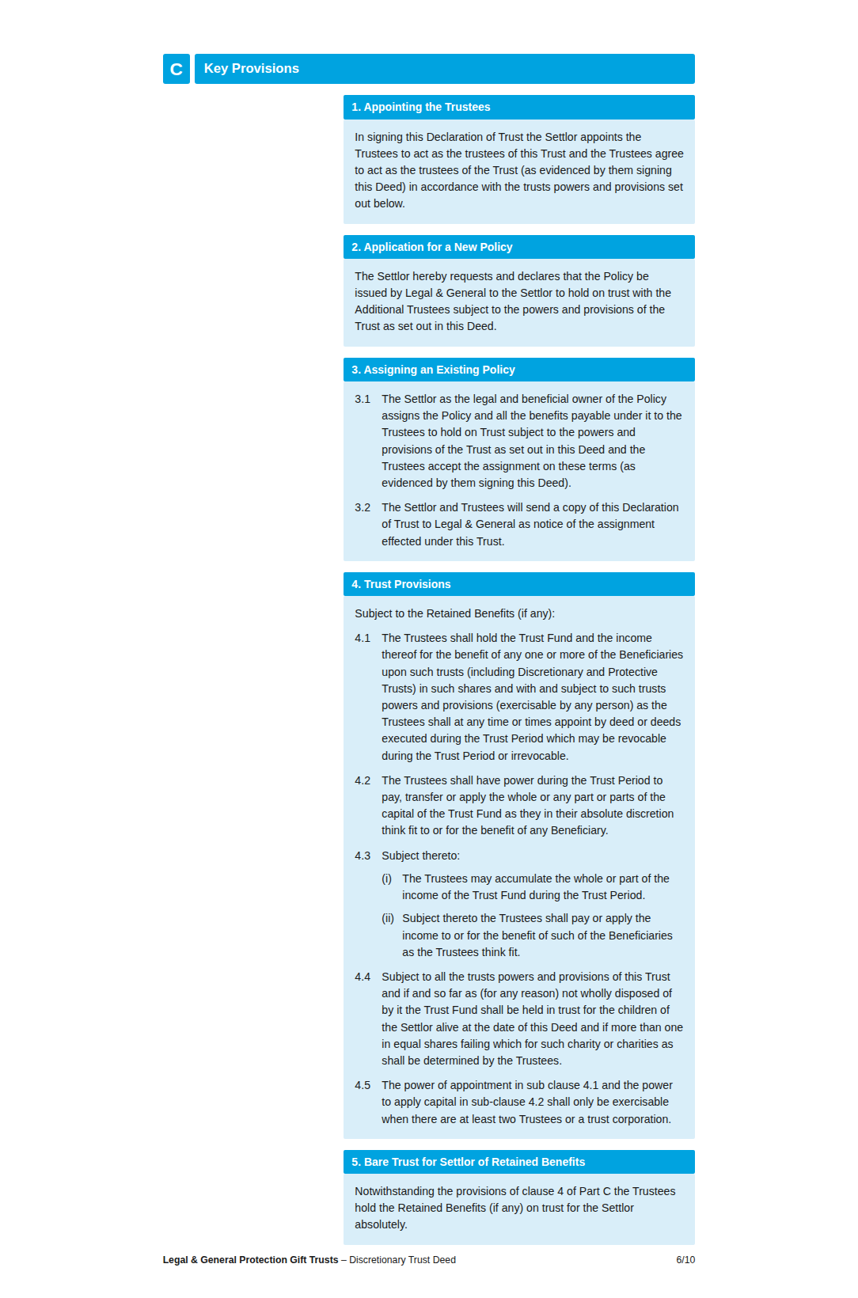C
Key Provisions
1. Appointing the Trustees
In signing this Declaration of Trust the Settlor appoints the Trustees to act as the trustees of this Trust and the Trustees agree to act as the trustees of the Trust (as evidenced by them signing this Deed) in accordance with the trusts powers and provisions set out below.
2. Application for a New Policy
The Settlor hereby requests and declares that the Policy be issued by Legal & General to the Settlor to hold on trust with the Additional Trustees subject to the powers and provisions of the Trust as set out in this Deed.
3. Assigning an Existing Policy
3.1
The Settlor as the legal and beneficial owner of the Policy assigns the Policy and all the benefits payable under it to the Trustees to hold on Trust subject to the powers and provisions of the Trust as set out in this Deed and the Trustees accept the assignment on these terms (as evidenced by them signing this Deed).
3.2
The Settlor and Trustees will send a copy of this Declaration of Trust to Legal & General as notice of the assignment effected under this Trust.
4. Trust Provisions
Subject to the Retained Benefits (if any):
4.1
The Trustees shall hold the Trust Fund and the income thereof for the benefit of any one or more of the Beneficiaries upon such trusts (including Discretionary and Protective Trusts) in such shares and with and subject to such trusts powers and provisions (exercisable by any person) as the Trustees shall at any time or times appoint by deed or deeds executed during the Trust Period which may be revocable during the Trust Period or irrevocable.
4.2
The Trustees shall have power during the Trust Period to pay, transfer or apply the whole or any part or parts of the capital of the Trust Fund as they in their absolute discretion think fit to or for the benefit of any Beneficiary.
4.3
Subject thereto:
(i)
The Trustees may accumulate the whole or part of the income of the Trust Fund during the Trust Period.
(ii)
Subject thereto the Trustees shall pay or apply the income to or for the benefit of such of the Beneficiaries as the Trustees think fit.
4.4
Subject to all the trusts powers and provisions of this Trust and if and so far as (for any reason) not wholly disposed of by it the Trust Fund shall be held in trust for the children of the Settlor alive at the date of this Deed and if more than one in equal shares failing which for such charity or charities as shall be determined by the Trustees.
4.5
The power of appointment in sub clause 4.1 and the power to apply capital in sub-clause 4.2 shall only be exercisable when there are at least two Trustees or a trust corporation.
5. Bare Trust for Settlor of Retained Benefits
Notwithstanding the provisions of clause 4 of Part C the Trustees hold the Retained Benefits (if any) on trust for the Settlor absolutely.
Legal & General Protection Gift Trusts – Discretionary Trust Deed
6/10